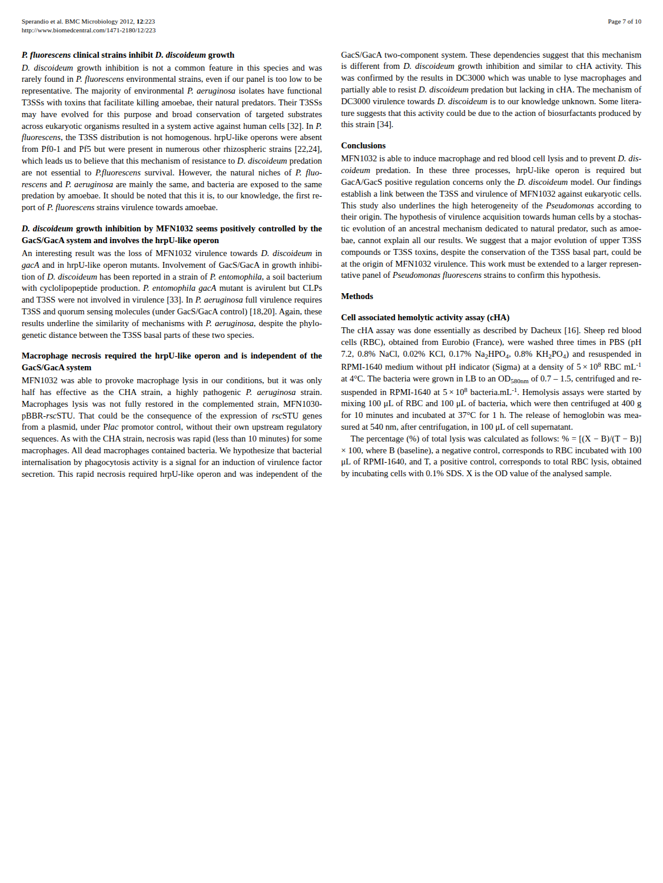Sperandio et al. BMC Microbiology 2012, 12:223
http://www.biomedcentral.com/1471-2180/12/223
Page 7 of 10
P. fluorescens clinical strains inhibit D. discoideum growth
D. discoideum growth inhibition is not a common feature in this species and was rarely found in P. fluorescens environmental strains, even if our panel is too low to be representative. The majority of environmental P. aeruginosa isolates have functional T3SSs with toxins that facilitate killing amoebae, their natural predators. Their T3SSs may have evolved for this purpose and broad conservation of targeted substrates across eukaryotic organisms resulted in a system active against human cells [32]. In P. fluorescens, the T3SS distribution is not homogenous. hrpU-like operons were absent from Pf0-1 and Pf5 but were present in numerous other rhizospheric strains [22,24], which leads us to believe that this mechanism of resistance to D. discoideum predation are not essential to P.fluorescens survival. However, the natural niches of P. fluorescens and P. aeruginosa are mainly the same, and bacteria are exposed to the same predation by amoebae. It should be noted that this it is, to our knowledge, the first report of P. fluorescens strains virulence towards amoebae.
D. discoideum growth inhibition by MFN1032 seems positively controlled by the GacS/GacA system and involves the hrpU-like operon
An interesting result was the loss of MFN1032 virulence towards D. discoideum in gacA and in hrpU-like operon mutants. Involvement of GacS/GacA in growth inhibition of D. discoideum has been reported in a strain of P. entomophila, a soil bacterium with cyclolipopeptide production. P. entomophila gacA mutant is avirulent but CLPs and T3SS were not involved in virulence [33]. In P. aeruginosa full virulence requires T3SS and quorum sensing molecules (under GacS/GacA control) [18,20]. Again, these results underline the similarity of mechanisms with P. aeruginosa, despite the phylogenetic distance between the T3SS basal parts of these two species.
Macrophage necrosis required the hrpU-like operon and is independent of the GacS/GacA system
MFN1032 was able to provoke macrophage lysis in our conditions, but it was only half has effective as the CHA strain, a highly pathogenic P. aeruginosa strain. Macrophages lysis was not fully restored in the complemented strain, MFN1030-pBBR-rsc STU. That could be the consequence of the expression of rsc STU genes from a plasmid, under Plac promotor control, without their own upstream regulatory sequences. As with the CHA strain, necrosis was rapid (less than 10 minutes) for some macrophages. All dead macrophages contained bacteria. We hypothesize that bacterial internalisation by phagocytosis activity is a signal for an induction of virulence factor secretion. This rapid necrosis required hrpU-like operon and was independent of the GacS/GacA two-component system. These dependencies suggest that this mechanism is different from D. discoideum growth inhibition and similar to cHA activity. This was confirmed by the results in DC3000 which was unable to lyse macrophages and partially able to resist D. discoideum predation but lacking in cHA. The mechanism of DC3000 virulence towards D. discoideum is to our knowledge unknown. Some literature suggests that this activity could be due to the action of biosurfactants produced by this strain [34].
Conclusions
MFN1032 is able to induce macrophage and red blood cell lysis and to prevent D. discoideum predation. In these three processes, hrpU-like operon is required but GacA/GacS positive regulation concerns only the D. discoideum model. Our findings establish a link between the T3SS and virulence of MFN1032 against eukaryotic cells. This study also underlines the high heterogeneity of the Pseudomonas according to their origin. The hypothesis of virulence acquisition towards human cells by a stochastic evolution of an ancestral mechanism dedicated to natural predator, such as amoebae, cannot explain all our results. We suggest that a major evolution of upper T3SS compounds or T3SS toxins, despite the conservation of the T3SS basal part, could be at the origin of MFN1032 virulence. This work must be extended to a larger representative panel of Pseudomonas fluorescens strains to confirm this hypothesis.
Methods
Cell associated hemolytic activity assay (cHA)
The cHA assay was done essentially as described by Dacheux [16]. Sheep red blood cells (RBC), obtained from Eurobio (France), were washed three times in PBS (pH 7.2, 0.8% NaCl, 0.02% KCl, 0.17% Na2HPO4, 0.8% KH2PO4) and resuspended in RPMI-1640 medium without pH indicator (Sigma) at a density of 5 × 108 RBC mL-1 at 4°C. The bacteria were grown in LB to an OD580nm of 0.7 – 1.5, centrifuged and resuspended in RPMI-1640 at 5 × 108 bacteria.mL-1. Hemolysis assays were started by mixing 100 μL of RBC and 100 μL of bacteria, which were then centrifuged at 400 g for 10 minutes and incubated at 37°C for 1 h. The release of hemoglobin was measured at 540 nm, after centrifugation, in 100 μL of cell supernatant.
The percentage (%) of total lysis was calculated as follows: % = [(X − B)/(T − B)] × 100, where B (baseline), a negative control, corresponds to RBC incubated with 100 μL of RPMI-1640, and T, a positive control, corresponds to total RBC lysis, obtained by incubating cells with 0.1% SDS. X is the OD value of the analysed sample.